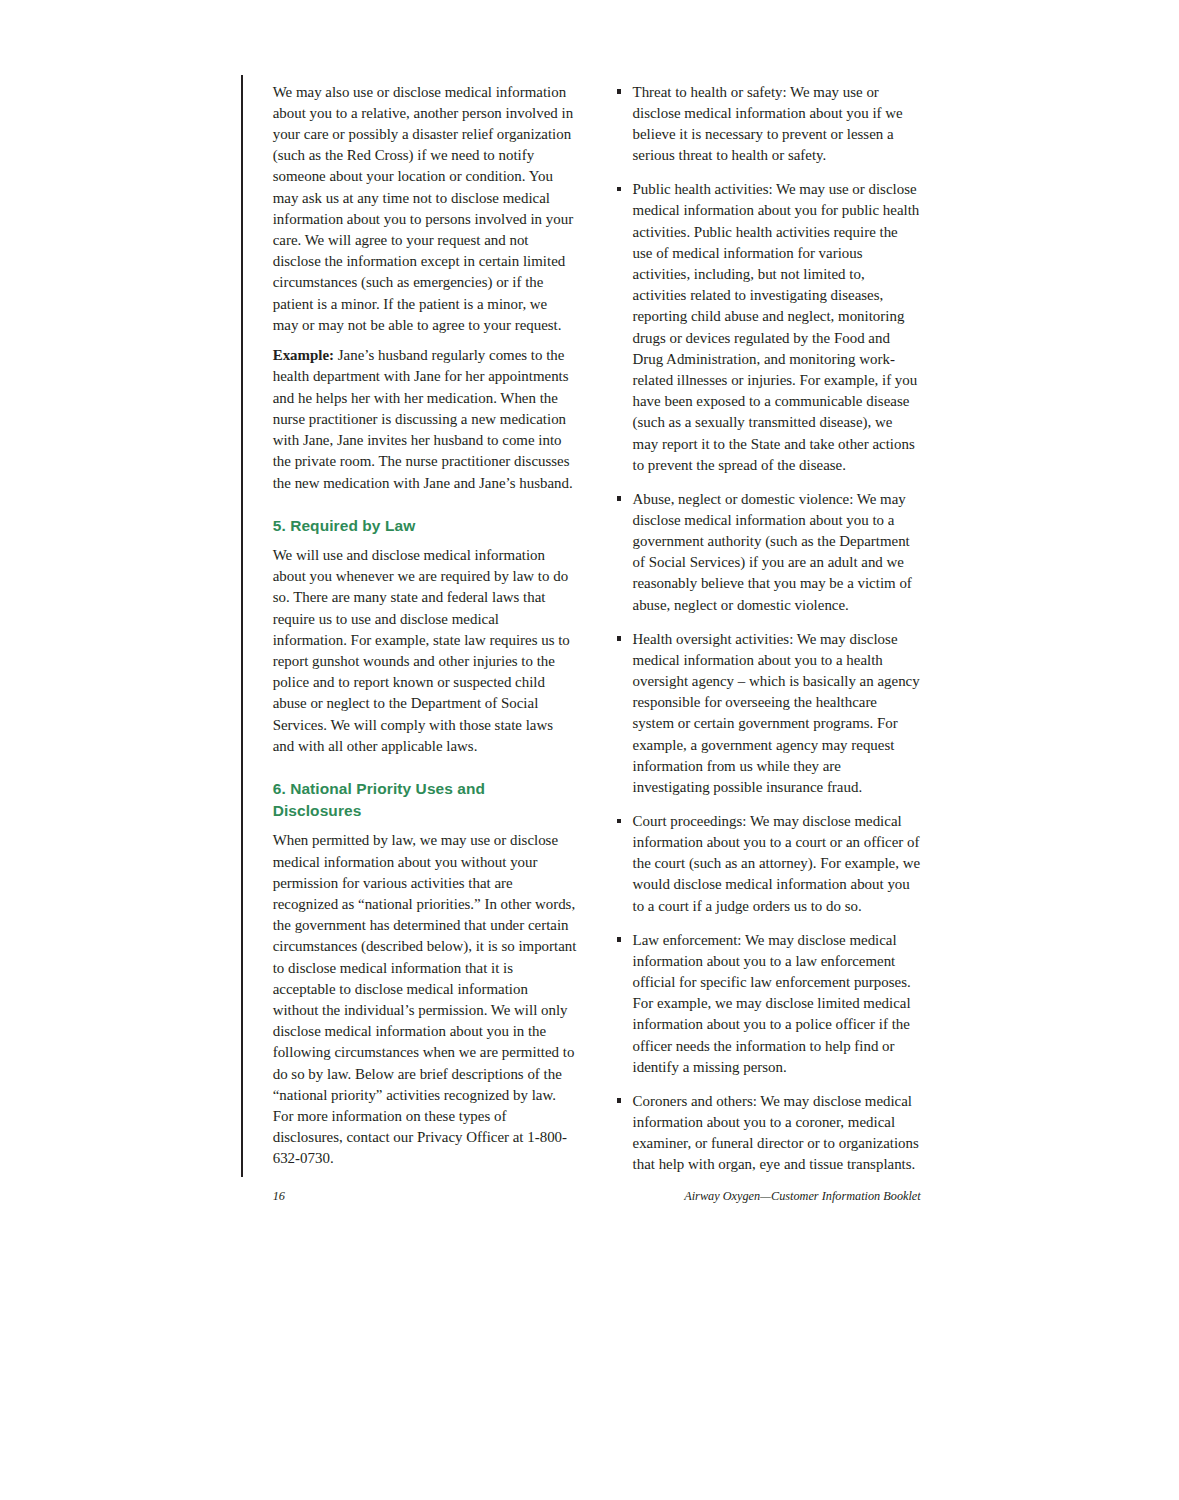We may also use or disclose medical information about you to a relative, another person involved in your care or possibly a disaster relief organization (such as the Red Cross) if we need to notify someone about your location or condition. You may ask us at any time not to disclose medical information about you to persons involved in your care. We will agree to your request and not disclose the information except in certain limited circumstances (such as emergencies) or if the patient is a minor. If the patient is a minor, we may or may not be able to agree to your request.
Example: Jane’s husband regularly comes to the health department with Jane for her appointments and he helps her with her medication. When the nurse practitioner is discussing a new medication with Jane, Jane invites her husband to come into the private room. The nurse practitioner discusses the new medication with Jane and Jane’s husband.
5. Required by Law
We will use and disclose medical information about you whenever we are required by law to do so. There are many state and federal laws that require us to use and disclose medical information. For example, state law requires us to report gunshot wounds and other injuries to the police and to report known or suspected child abuse or neglect to the Department of Social Services. We will comply with those state laws and with all other applicable laws.
6. National Priority Uses and Disclosures
When permitted by law, we may use or disclose medical information about you without your permission for various activities that are recognized as “national priorities.” In other words, the government has determined that under certain circumstances (described below), it is so important to disclose medical information that it is acceptable to disclose medical information without the individual’s permission. We will only disclose medical information about you in the following circumstances when we are permitted to do so by law. Below are brief descriptions of the “national priority” activities recognized by law. For more information on these types of disclosures, contact our Privacy Officer at 1-800-632-0730.
Threat to health or safety: We may use or disclose medical information about you if we believe it is necessary to prevent or lessen a serious threat to health or safety.
Public health activities: We may use or disclose medical information about you for public health activities. Public health activities require the use of medical information for various activities, including, but not limited to, activities related to investigating diseases, reporting child abuse and neglect, monitoring drugs or devices regulated by the Food and Drug Administration, and monitoring work-related illnesses or injuries. For example, if you have been exposed to a communicable disease (such as a sexually transmitted disease), we may report it to the State and take other actions to prevent the spread of the disease.
Abuse, neglect or domestic violence: We may disclose medical information about you to a government authority (such as the Department of Social Services) if you are an adult and we reasonably believe that you may be a victim of abuse, neglect or domestic violence.
Health oversight activities: We may disclose medical information about you to a health oversight agency – which is basically an agency responsible for overseeing the healthcare system or certain government programs. For example, a government agency may request information from us while they are investigating possible insurance fraud.
Court proceedings: We may disclose medical information about you to a court or an officer of the court (such as an attorney). For example, we would disclose medical information about you to a court if a judge orders us to do so.
Law enforcement: We may disclose medical information about you to a law enforcement official for specific law enforcement purposes. For example, we may disclose limited medical information about you to a police officer if the officer needs the information to help find or identify a missing person.
Coroners and others: We may disclose medical information about you to a coroner, medical examiner, or funeral director or to organizations that help with organ, eye and tissue transplants.
16 Airway Oxygen—Customer Information Booklet